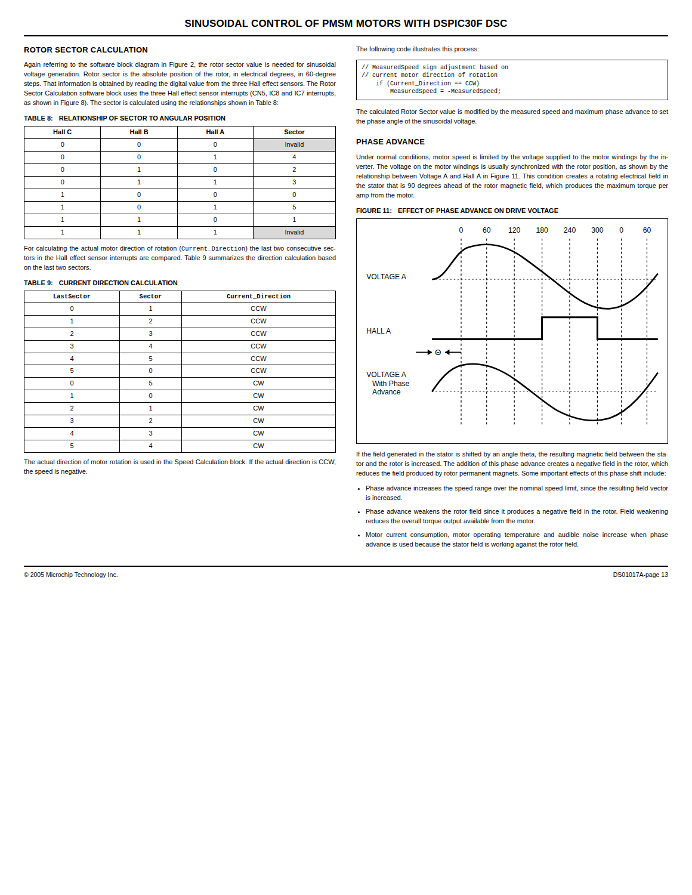SINUSOIDAL CONTROL OF PMSM MOTORS WITH DSPIC30F DSC
ROTOR SECTOR CALCULATION
Again referring to the software block diagram in Figure 2, the rotor sector value is needed for sinusoidal voltage generation. Rotor sector is the absolute position of the rotor, in electrical degrees, in 60-degree steps. That information is obtained by reading the digital value from the three Hall effect sensors. The Rotor Sector Calculation software block uses the three Hall effect sensor interrupts (CN5, IC8 and IC7 interrupts, as shown in Figure 8). The sector is calculated using the relationships shown in Table 8:
TABLE 8: RELATIONSHIP OF SECTOR TO ANGULAR POSITION
| Hall C | Hall B | Hall A | Sector |
| --- | --- | --- | --- |
| 0 | 0 | 0 | Invalid |
| 0 | 0 | 1 | 4 |
| 0 | 1 | 0 | 2 |
| 0 | 1 | 1 | 3 |
| 1 | 0 | 0 | 0 |
| 1 | 0 | 1 | 5 |
| 1 | 1 | 0 | 1 |
| 1 | 1 | 1 | Invalid |
For calculating the actual motor direction of rotation (Current_Direction) the last two consecutive sectors in the Hall effect sensor interrupts are compared. Table 9 summarizes the direction calculation based on the last two sectors.
TABLE 9: CURRENT DIRECTION CALCULATION
| LastSector | Sector | Current_Direction |
| --- | --- | --- |
| 0 | 1 | CCW |
| 1 | 2 | CCW |
| 2 | 3 | CCW |
| 3 | 4 | CCW |
| 4 | 5 | CCW |
| 5 | 0 | CCW |
| 0 | 5 | CW |
| 1 | 0 | CW |
| 2 | 1 | CW |
| 3 | 2 | CW |
| 4 | 3 | CW |
| 5 | 4 | CW |
The actual direction of motor rotation is used in the Speed Calculation block. If the actual direction is CCW, the speed is negative.
The following code illustrates this process:
// MeasuredSpeed sign adjustment based on // current motor direction of rotation if (Current_Direction == CCW) MeasuredSpeed = -MeasuredSpeed;
The calculated Rotor Sector value is modified by the measured speed and maximum phase advance to set the phase angle of the sinusoidal voltage.
PHASE ADVANCE
Under normal conditions, motor speed is limited by the voltage supplied to the motor windings by the inverter. The voltage on the motor windings is usually synchronized with the rotor position, as shown by the relationship between Voltage A and Hall A in Figure 11. This condition creates a rotating electrical field in the stator that is 90 degrees ahead of the rotor magnetic field, which produces the maximum torque per amp from the motor.
FIGURE 11: EFFECT OF PHASE ADVANCE ON DRIVE VOLTAGE
0 60 120 180 240 300 0 60 VOLTAGE A HALL A Θ VOLTAGE A With Phase Advance
If the field generated in the stator is shifted by an angle theta, the resulting magnetic field between the stator and the rotor is increased. The addition of this phase advance creates a negative field in the rotor, which reduces the field produced by rotor permanent magnets. Some important effects of this phase shift include:
Phase advance increases the speed range over the nominal speed limit, since the resulting field vector is increased.
Phase advance weakens the rotor field since it produces a negative field in the rotor. Field weakening reduces the overall torque output available from the motor.
Motor current consumption, motor operating temperature and audible noise increase when phase advance is used because the stator field is working against the rotor field.
© 2005 Microchip Technology Inc. DS01017A-page 13